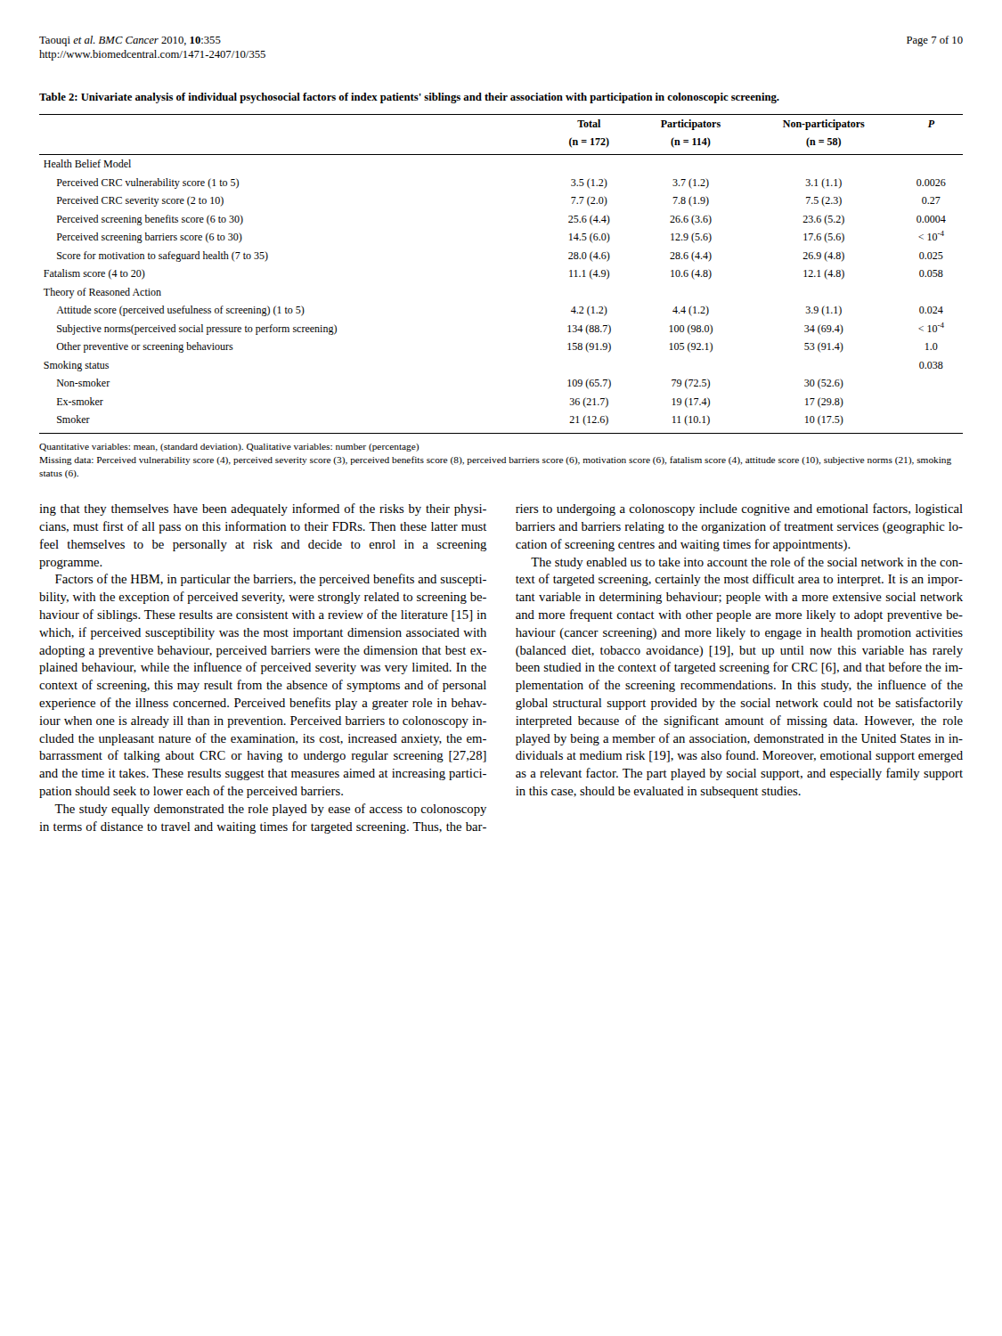Taouqi et al. BMC Cancer 2010, 10:355
http://www.biomedcentral.com/1471-2407/10/355
Page 7 of 10
Table 2: Univariate analysis of individual psychosocial factors of index patients' siblings and their association with participation in colonoscopic screening.
| | Total | Participators | Non-participators | P |
| --- | --- | --- | --- | --- |
| | (n = 172) | (n = 114) | (n = 58) | |
| Health Belief Model | | | | |
| Perceived CRC vulnerability score (1 to 5) | 3.5 (1.2) | 3.7 (1.2) | 3.1 (1.1) | 0.0026 |
| Perceived CRC severity score (2 to 10) | 7.7 (2.0) | 7.8 (1.9) | 7.5 (2.3) | 0.27 |
| Perceived screening benefits score (6 to 30) | 25.6 (4.4) | 26.6 (3.6) | 23.6 (5.2) | 0.0004 |
| Perceived screening barriers score (6 to 30) | 14.5 (6.0) | 12.9 (5.6) | 17.6 (5.6) | < 10 -4 |
| Score for motivation to safeguard health (7 to 35) | 28.0 (4.6) | 28.6 (4.4) | 26.9 (4.8) | 0.025 |
| Fatalism score (4 to 20) | 11.1 (4.9) | 10.6 (4.8) | 12.1 (4.8) | 0.058 |
| Theory of Reasoned Action | | | | |
| Attitude score (perceived usefulness of screening) (1 to 5) | 4.2 (1.2) | 4.4 (1.2) | 3.9 (1.1) | 0.024 |
| Subjective norms(perceived social pressure to perform screening) | 134 (88.7) | 100 (98.0) | 34 (69.4) | < 10 -4 |
| Other preventive or screening behaviours | 158 (91.9) | 105 (92.1) | 53 (91.4) | 1.0 |
| Smoking status | | | | 0.038 |
| Non-smoker | 109 (65.7) | 79 (72.5) | 30 (52.6) | |
| Ex-smoker | 36 (21.7) | 19 (17.4) | 17 (29.8) | |
| Smoker | 21 (12.6) | 11 (10.1) | 10 (17.5) | |
Quantitative variables: mean, (standard deviation). Qualitative variables: number (percentage)
Missing data: Perceived vulnerability score (4), perceived severity score (3), perceived benefits score (8), perceived barriers score (6), motivation score (6), fatalism score (4), attitude score (10), subjective norms (21), smoking status (6).
ing that they themselves have been adequately informed of the risks by their physicians, must first of all pass on this information to their FDRs. Then these latter must feel themselves to be personally at risk and decide to enrol in a screening programme.
Factors of the HBM, in particular the barriers, the perceived benefits and susceptibility, with the exception of perceived severity, were strongly related to screening behaviour of siblings. These results are consistent with a review of the literature [15] in which, if perceived susceptibility was the most important dimension associated with adopting a preventive behaviour, perceived barriers were the dimension that best explained behaviour, while the influence of perceived severity was very limited. In the context of screening, this may result from the absence of symptoms and of personal experience of the illness concerned. Perceived benefits play a greater role in behaviour when one is already ill than in prevention. Perceived barriers to colonoscopy included the unpleasant nature of the examination, its cost, increased anxiety, the embarrassment of talking about CRC or having to undergo regular screening [27,28] and the time it takes. These results suggest that measures aimed at increasing participation should seek to lower each of the perceived barriers.
The study equally demonstrated the role played by ease of access to colonoscopy in terms of distance to travel and waiting times for targeted screening. Thus, the barriers to undergoing a colonoscopy include cognitive and emotional factors, logistical barriers and barriers relating to the organization of treatment services (geographic location of screening centres and waiting times for appointments).
The study enabled us to take into account the role of the social network in the context of targeted screening, certainly the most difficult area to interpret. It is an important variable in determining behaviour; people with a more extensive social network and more frequent contact with other people are more likely to adopt preventive behaviour (cancer screening) and more likely to engage in health promotion activities (balanced diet, tobacco avoidance) [19], but up until now this variable has rarely been studied in the context of targeted screening for CRC [6], and that before the implementation of the screening recommendations. In this study, the influence of the global structural support provided by the social network could not be satisfactorily interpreted because of the significant amount of missing data. However, the role played by being a member of an association, demonstrated in the United States in individuals at medium risk [19], was also found. Moreover, emotional support emerged as a relevant factor. The part played by social support, and especially family support in this case, should be evaluated in subsequent studies.